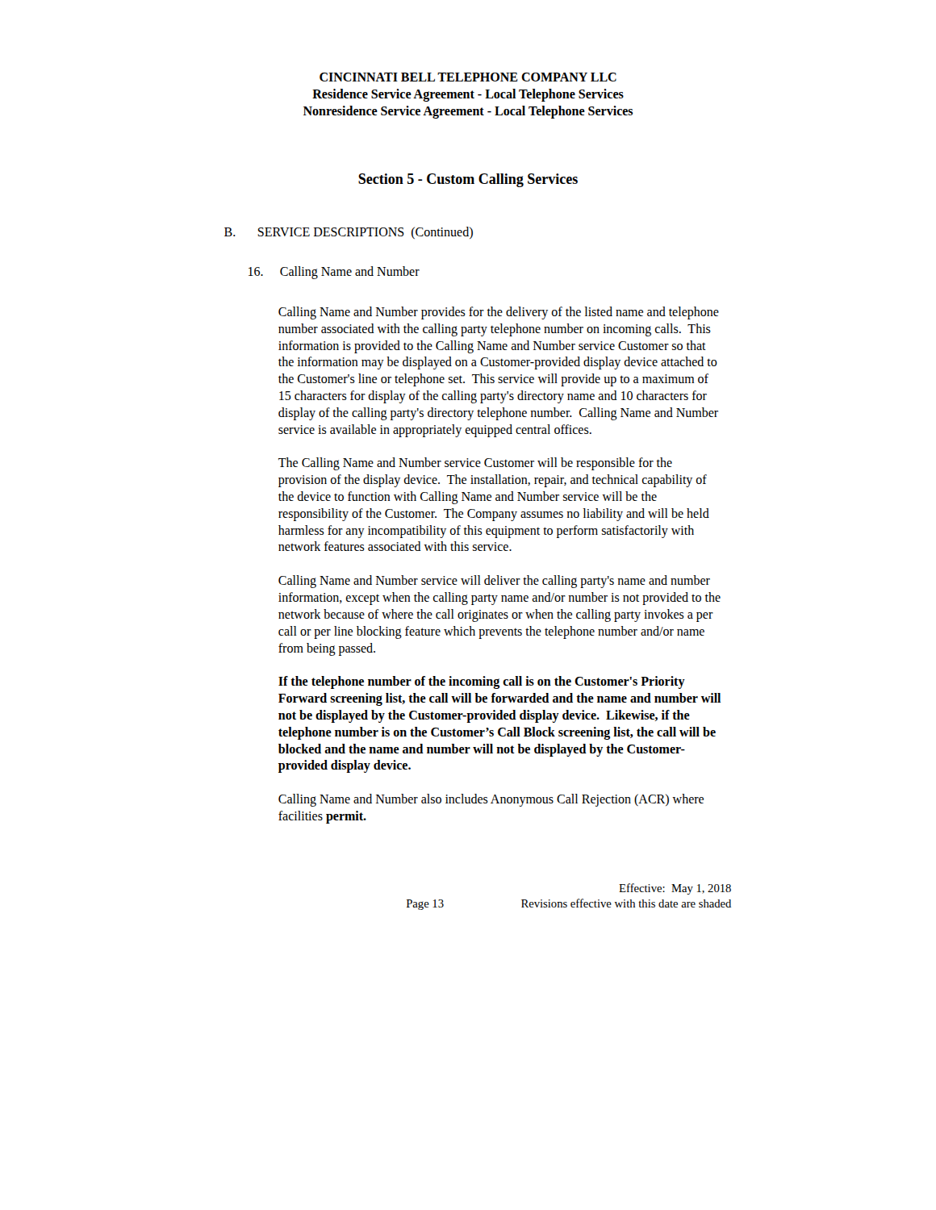CINCINNATI BELL TELEPHONE COMPANY LLC
Residence Service Agreement - Local Telephone Services
Nonresidence Service Agreement - Local Telephone Services
Section 5 - Custom Calling Services
B. SERVICE DESCRIPTIONS (Continued)
16. Calling Name and Number
Calling Name and Number provides for the delivery of the listed name and telephone number associated with the calling party telephone number on incoming calls. This information is provided to the Calling Name and Number service Customer so that the information may be displayed on a Customer-provided display device attached to the Customer's line or telephone set. This service will provide up to a maximum of 15 characters for display of the calling party's directory name and 10 characters for display of the calling party's directory telephone number. Calling Name and Number service is available in appropriately equipped central offices.
The Calling Name and Number service Customer will be responsible for the provision of the display device. The installation, repair, and technical capability of the device to function with Calling Name and Number service will be the responsibility of the Customer. The Company assumes no liability and will be held harmless for any incompatibility of this equipment to perform satisfactorily with network features associated with this service.
Calling Name and Number service will deliver the calling party's name and number information, except when the calling party name and/or number is not provided to the network because of where the call originates or when the calling party invokes a per call or per line blocking feature which prevents the telephone number and/or name from being passed.
If the telephone number of the incoming call is on the Customer's Priority Forward screening list, the call will be forwarded and the name and number will not be displayed by the Customer-provided display device. Likewise, if the telephone number is on the Customer’s Call Block screening list, the call will be blocked and the name and number will not be displayed by the Customer-provided display device.
Calling Name and Number also includes Anonymous Call Rejection (ACR) where facilities permit.
Page 13
Effective: May 1, 2018
Revisions effective with this date are shaded